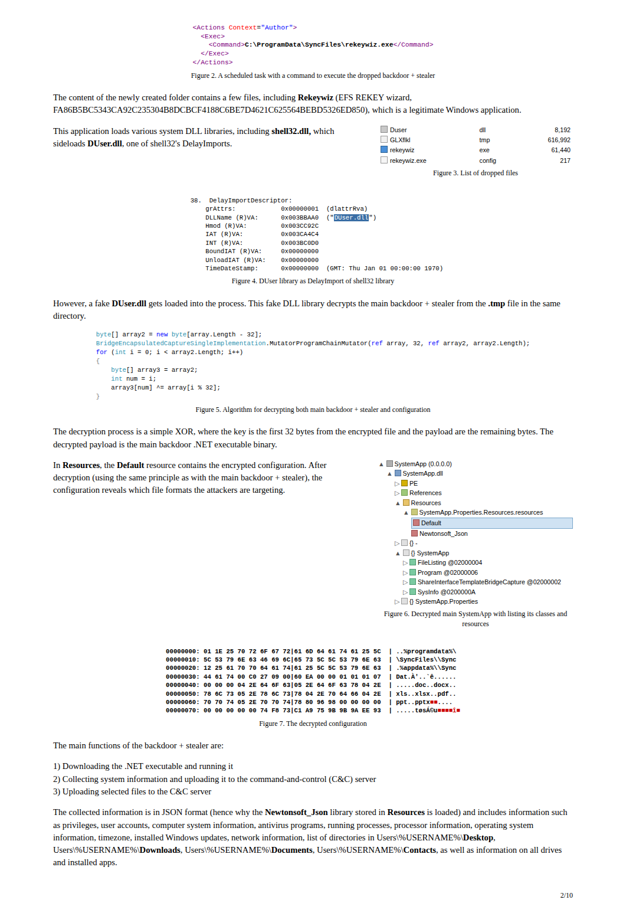<Actions Context="Author"> <Exec> <Command>C:\ProgramData\SyncFiles\rekeywiz.exe</Command> </Exec> </Actions>
Figure 2. A scheduled task with a command to execute the dropped backdoor + stealer
The content of the newly created folder contains a few files, including Rekeywiz (EFS REKEY wizard, FA86B5BC5343CA92C235304B8DCBCF4188C6BE7D4621C625564BEBD5326ED850), which is a legitimate Windows application.
| Duser | dll | 8,192 |
| GLXflkl | tmp | 616,992 |
| rekeywiz | exe | 61,440 |
| rekeywiz.exe | config | 217 |
Figure 3. List of dropped files
This application loads various system DLL libraries, including shell32.dll, which sideloads DUser.dll, one of shell32's DelayImports.
38. DelayImportDescriptor: grAttrs: 0x00000001 (dlattrRva) DLLName (R)VA: 0x003BBAA0 ("DUser.dll") Hmod (R)VA: 0x003CC92C IAT (R)VA: 0x003CA4C4 INT (R)VA: 0x003BC0D0 BoundIAT (R)VA: 0x00000000 UnloadIAT (R)VA: 0x00000000 TimeDateStamp: 0x00000000 (GMT: Thu Jan 01 00:00:00 1970)
Figure 4. DUser library as DelayImport of shell32 library
However, a fake DUser.dll gets loaded into the process. This fake DLL library decrypts the main backdoor + stealer from the .tmp file in the same directory.
byte[] array2 = new byte[array.Length - 32]; BridgeEncapsulatedCaptureSingleImplementation.MutatorProgramChainMutator(ref array, 32, ref array2, array2.Length); for (int i = 0; i < array2.Length; i++) { byte[] array3 = array2; int num = i; array3[num] ^= array[i % 32]; }
Figure 5. Algorithm for decrypting both main backdoor + stealer and configuration
The decryption process is a simple XOR, where the key is the first 32 bytes from the encrypted file and the payload are the remaining bytes. The decrypted payload is the main backdoor .NET executable binary.
▲ SystemApp (0.0.0.0)
▲ SystemApp.dll
▷ PE
▷ References
▲ Resources
▲ SystemApp.Properties.Resources.resources
Default
Newtonsoft_Json
▷ {} -
▲ {} SystemApp
▷ FileListing @02000004
▷ Program @02000006
▷ ShareInterfaceTemplateBridgeCapture @02000002
▷ SysInfo @0200000A
▷ {} SystemApp.Properties
Figure 6. Decrypted main SystemApp with listing its classes and resources
In Resources, the Default resource contains the encrypted configuration. After decryption (using the same principle as with the main backdoor + stealer), the configuration reveals which file formats the attackers are targeting.
00000000: 01 1E 25 70 72 6F 67 72|61 6D 64 61 74 61 25 5C | ..%programdata%\ 00000010: 5C 53 79 6E 63 46 69 6C|65 73 5C 5C 53 79 6E 63 | \SyncFiles\\Sync 00000020: 12 25 61 70 70 64 61 74|61 25 5C 5C 53 79 6E 63 | .%appdata%\\Sync 00000030: 44 61 74 00 C0 27 09 00|60 EA 00 00 01 01 01 07 | Dat.À'..`ê...... 00000040: 00 00 00 04 2E 64 6F 63|05 2E 64 6F 63 78 04 2E | .....doc..docx.. 00000050: 78 6C 73 05 2E 78 6C 73|78 04 2E 70 64 66 04 2E | xls..xlsx..pdf.. 00000060: 70 70 74 05 2E 70 70 74|78 80 96 98 00 00 00 00 | ppt..pptx■■.... 00000070: 00 00 00 00 00 74 F8 73|C1 A9 75 9B 9B 9A EE 93 | .....tøsÁ©u■■■■î■
Figure 7. The decrypted configuration
The main functions of the backdoor + stealer are:
1) Downloading the .NET executable and running it
2) Collecting system information and uploading it to the command-and-control (C&C) server
3) Uploading selected files to the C&C server
The collected information is in JSON format (hence why the Newtonsoft_Json library stored in Resources is loaded) and includes information such as privileges, user accounts, computer system information, antivirus programs, running processes, processor information, operating system information, timezone, installed Windows updates, network information, list of directories in Users\%USERNAME%\Desktop, Users\%USERNAME%\Downloads, Users\%USERNAME%\Documents, Users\%USERNAME%\Contacts, as well as information on all drives and installed apps.
2/10